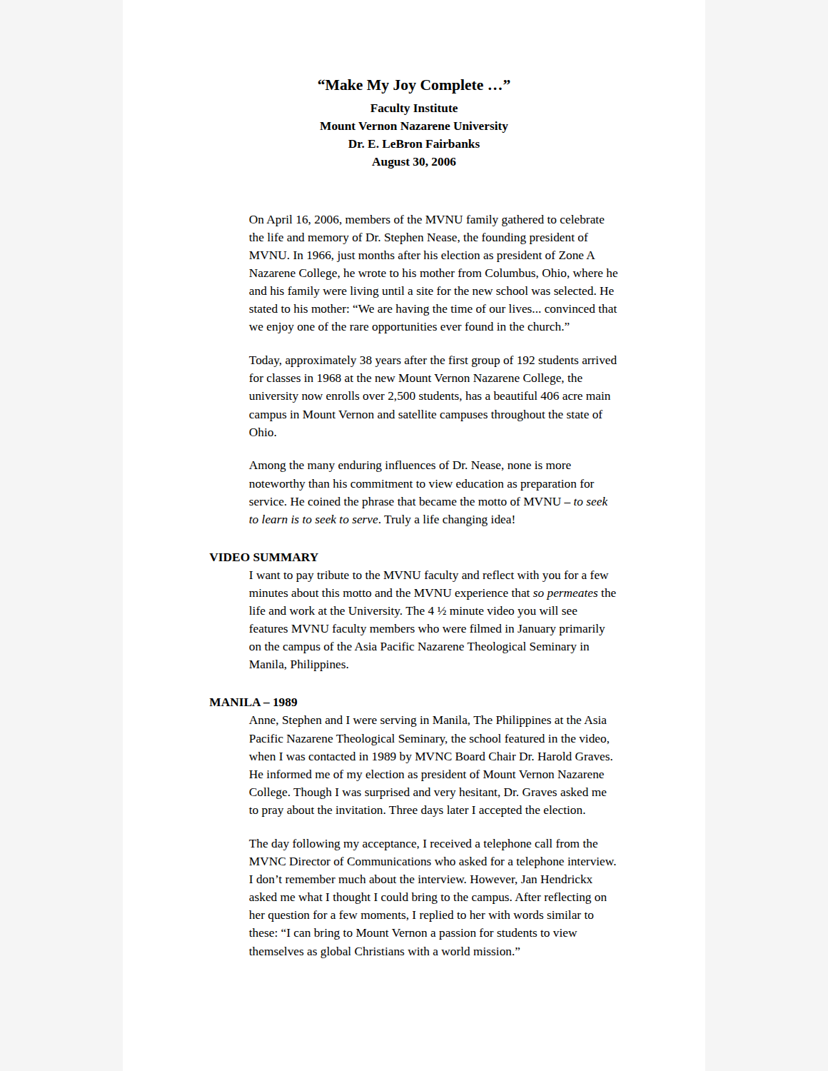“Make My Joy Complete …” Faculty Institute Mount Vernon Nazarene University Dr. E. LeBron Fairbanks August 30, 2006
On April 16, 2006, members of the MVNU family gathered to celebrate the life and memory of Dr. Stephen Nease, the founding president of MVNU. In 1966, just months after his election as president of Zone A Nazarene College, he wrote to his mother from Columbus, Ohio, where he and his family were living until a site for the new school was selected. He stated to his mother: “We are having the time of our lives... convinced that we enjoy one of the rare opportunities ever found in the church.”
Today, approximately 38 years after the first group of 192 students arrived for classes in 1968 at the new Mount Vernon Nazarene College, the university now enrolls over 2,500 students, has a beautiful 406 acre main campus in Mount Vernon and satellite campuses throughout the state of Ohio.
Among the many enduring influences of Dr. Nease, none is more noteworthy than his commitment to view education as preparation for service. He coined the phrase that became the motto of MVNU – to seek to learn is to seek to serve. Truly a life changing idea!
Video Summary
I want to pay tribute to the MVNU faculty and reflect with you for a few minutes about this motto and the MVNU experience that so permeates the life and work at the University. The 4 ½ minute video you will see features MVNU faculty members who were filmed in January primarily on the campus of the Asia Pacific Nazarene Theological Seminary in Manila, Philippines.
Manila – 1989
Anne, Stephen and I were serving in Manila, The Philippines at the Asia Pacific Nazarene Theological Seminary, the school featured in the video, when I was contacted in 1989 by MVNC Board Chair Dr. Harold Graves. He informed me of my election as president of Mount Vernon Nazarene College. Though I was surprised and very hesitant, Dr. Graves asked me to pray about the invitation. Three days later I accepted the election.
The day following my acceptance, I received a telephone call from the MVNC Director of Communications who asked for a telephone interview. I don’t remember much about the interview. However, Jan Hendrickx asked me what I thought I could bring to the campus. After reflecting on her question for a few moments, I replied to her with words similar to these: “I can bring to Mount Vernon a passion for students to view themselves as global Christians with a world mission.”